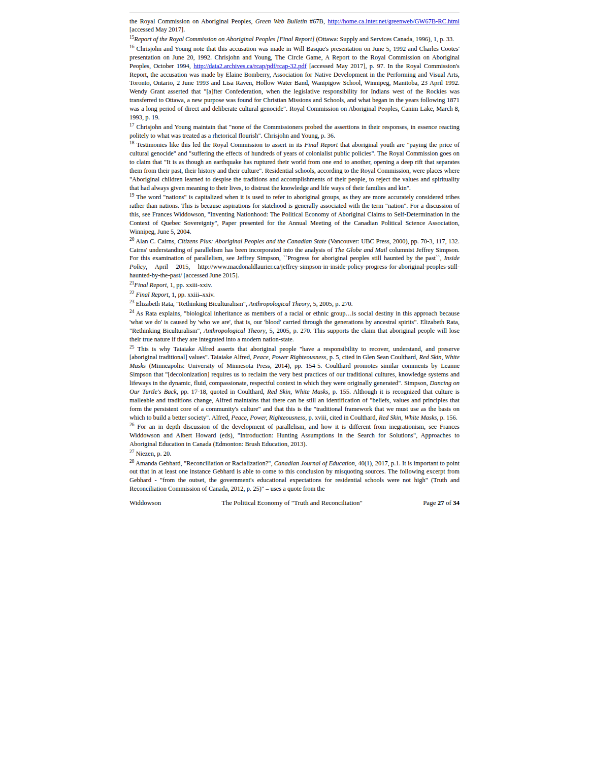the Royal Commission on Aboriginal Peoples, Green Web Bulletin #67B, http://home.ca.inter.net/greenweb/GW67B-RC.html [accessed May 2017].
15Report of the Royal Commission on Aboriginal Peoples [Final Report] (Ottawa: Supply and Services Canada, 1996), 1, p. 33.
16 Chrisjohn and Young note that this accusation was made in Will Basque's presentation on June 5, 1992 and Charles Cootes' presentation on June 20, 1992. Chrisjohn and Young, The Circle Game, A Report to the Royal Commission on Aboriginal Peoples, October 1994, http://data2.archives.ca/rcap/pdf/rcap-32.pdf [accessed May 2017], p. 97. In the Royal Commission's Report, the accusation was made by Elaine Bomberry, Association for Native Development in the Performing and Visual Arts, Toronto, Ontario, 2 June 1993 and Lisa Raven, Hollow Water Band, Wanipigow School, Winnipeg, Manitoba, 23 April 1992. Wendy Grant asserted that "[a]fter Confederation, when the legislative responsibility for Indians west of the Rockies was transferred to Ottawa, a new purpose was found for Christian Missions and Schools, and what began in the years following 1871 was a long period of direct and deliberate cultural genocide". Royal Commission on Aboriginal Peoples, Canim Lake, March 8, 1993, p. 19.
17 Chrisjohn and Young maintain that "none of the Commissioners probed the assertions in their responses, in essence reacting politely to what was treated as a rhetorical flourish". Chrisjohn and Young, p. 36.
18 Testimonies like this led the Royal Commission to assert in its Final Report that aboriginal youth are "paying the price of cultural genocide" and "suffering the effects of hundreds of years of colonialist public policies". The Royal Commission goes on to claim that "It is as though an earthquake has ruptured their world from one end to another, opening a deep rift that separates them from their past, their history and their culture". Residential schools, according to the Royal Commission, were places where "Aboriginal children learned to despise the traditions and accomplishments of their people, to reject the values and spirituality that had always given meaning to their lives, to distrust the knowledge and life ways of their families and kin".
19 The word "nations" is capitalized when it is used to refer to aboriginal groups, as they are more accurately considered tribes rather than nations. This is because aspirations for statehood is generally associated with the term "nation". For a discussion of this, see Frances Widdowson, "Inventing Nationhood: The Political Economy of Aboriginal Claims to Self-Determination in the Context of Quebec Sovereignty", Paper presented for the Annual Meeting of the Canadian Political Science Association, Winnipeg, June 5, 2004.
20 Alan C. Cairns, Citizens Plus: Aboriginal Peoples and the Canadian State (Vancouver: UBC Press, 2000), pp. 70-3, 117, 132. Cairns' understanding of parallelism has been incorporated into the analysis of The Globe and Mail columnist Jeffrey Simpson. For this examination of parallelism, see Jeffrey Simpson, ``Progress for aboriginal peoples still haunted by the past``, Inside Policy, April 2015, http://www.macdonaldlaurier.ca/jeffrey-simpson-in-inside-policy-progress-for-aboriginal-peoples-still-haunted-by-the-past/ [accessed June 2015].
21Final Report, 1, pp. xxiii-xxiv.
22 Final Report, 1, pp. xxiii–xxiv.
23 Elizabeth Rata, "Rethinking Biculturalism", Anthropological Theory, 5, 2005, p. 270.
24 As Rata explains, "biological inheritance as members of a racial or ethnic group…is social destiny in this approach because 'what we do' is caused by 'who we are', that is, our 'blood' carried through the generations by ancestral spirits". Elizabeth Rata, "Rethinking Biculturalism", Anthropological Theory, 5, 2005, p. 270. This supports the claim that aboriginal people will lose their true nature if they are integrated into a modern nation-state.
25 This is why Taiaiake Alfred asserts that aboriginal people "have a responsibility to recover, understand, and preserve [aboriginal traditional] values". Taiaiake Alfred, Peace, Power Righteousness, p. 5, cited in Glen Sean Coulthard, Red Skin, White Masks (Minneapolis: University of Minnesota Press, 2014), pp. 154-5. Coulthard promotes similar comments by Leanne Simpson that "[decolonization] requires us to reclaim the very best practices of our traditional cultures, knowledge systems and lifeways in the dynamic, fluid, compassionate, respectful context in which they were originally generated". Simpson, Dancing on Our Turtle's Back, pp. 17-18, quoted in Coulthard, Red Skin, White Masks, p. 155. Although it is recognized that culture is malleable and traditions change, Alfred maintains that there can be still an identification of "beliefs, values and principles that form the persistent core of a community's culture" and that this is the "traditional framework that we must use as the basis on which to build a better society". Alfred, Peace, Power, Righteousness, p. xviii, cited in Coulthard, Red Skin, White Masks, p. 156.
26 For an in depth discussion of the development of parallelism, and how it is different from inegrationism, see Frances Widdowson and Albert Howard (eds), "Introduction: Hunting Assumptions in the Search for Solutions", Approaches to Aboriginal Education in Canada (Edmonton: Brush Education, 2013).
27 Niezen, p. 20.
28 Amanda Gebhard, "Reconciliation or Racialization?", Canadian Journal of Education, 40(1), 2017, p.1. It is important to point out that in at least one instance Gebhard is able to come to this conclusion by misquoting sources. The following excerpt from Gebhard - "from the outset, the government's educational expectations for residential schools were not high" (Truth and Reconciliation Commission of Canada, 2012, p. 25)" – uses a quote from the
Widdowson The Political Economy of "Truth and Reconciliation" Page 27 of 34